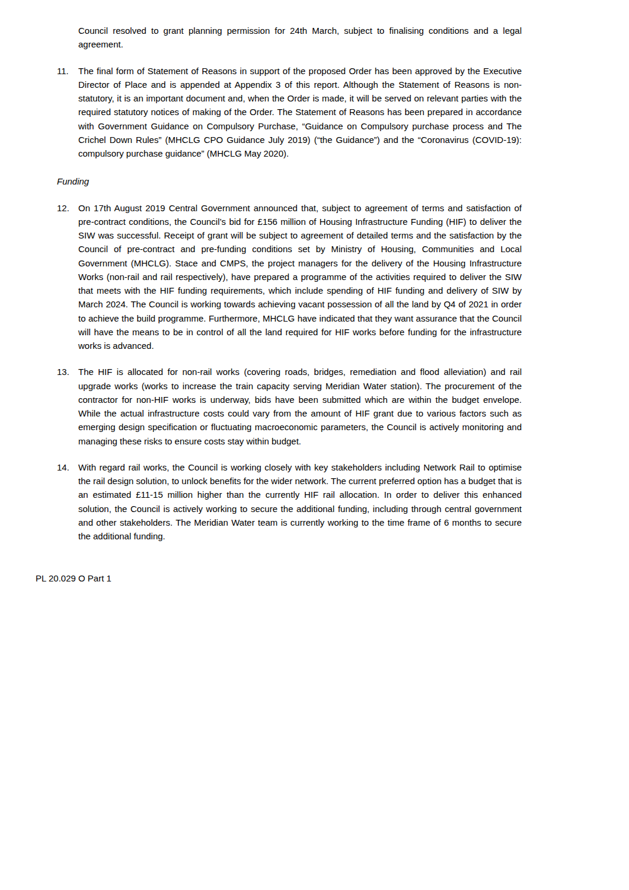Council resolved to grant planning permission for 24th March, subject to finalising conditions and a legal agreement.
11. The final form of Statement of Reasons in support of the proposed Order has been approved by the Executive Director of Place and is appended at Appendix 3 of this report. Although the Statement of Reasons is non-statutory, it is an important document and, when the Order is made, it will be served on relevant parties with the required statutory notices of making of the Order. The Statement of Reasons has been prepared in accordance with Government Guidance on Compulsory Purchase, “Guidance on Compulsory purchase process and The Crichel Down Rules” (MHCLG CPO Guidance July 2019) (“the Guidance”) and the “Coronavirus (COVID-19): compulsory purchase guidance” (MHCLG May 2020).
Funding
12. On 17th August 2019 Central Government announced that, subject to agreement of terms and satisfaction of pre-contract conditions, the Council’s bid for £156 million of Housing Infrastructure Funding (HIF) to deliver the SIW was successful. Receipt of grant will be subject to agreement of detailed terms and the satisfaction by the Council of pre-contract and pre-funding conditions set by Ministry of Housing, Communities and Local Government (MHCLG). Stace and CMPS, the project managers for the delivery of the Housing Infrastructure Works (non-rail and rail respectively), have prepared a programme of the activities required to deliver the SIW that meets with the HIF funding requirements, which include spending of HIF funding and delivery of SIW by March 2024. The Council is working towards achieving vacant possession of all the land by Q4 of 2021 in order to achieve the build programme. Furthermore, MHCLG have indicated that they want assurance that the Council will have the means to be in control of all the land required for HIF works before funding for the infrastructure works is advanced.
13. The HIF is allocated for non-rail works (covering roads, bridges, remediation and flood alleviation) and rail upgrade works (works to increase the train capacity serving Meridian Water station). The procurement of the contractor for non-HIF works is underway, bids have been submitted which are within the budget envelope. While the actual infrastructure costs could vary from the amount of HIF grant due to various factors such as emerging design specification or fluctuating macroeconomic parameters, the Council is actively monitoring and managing these risks to ensure costs stay within budget.
14. With regard rail works, the Council is working closely with key stakeholders including Network Rail to optimise the rail design solution, to unlock benefits for the wider network. The current preferred option has a budget that is an estimated £11-15 million higher than the currently HIF rail allocation. In order to deliver this enhanced solution, the Council is actively working to secure the additional funding, including through central government and other stakeholders. The Meridian Water team is currently working to the time frame of 6 months to secure the additional funding.
PL 20.029 O Part 1